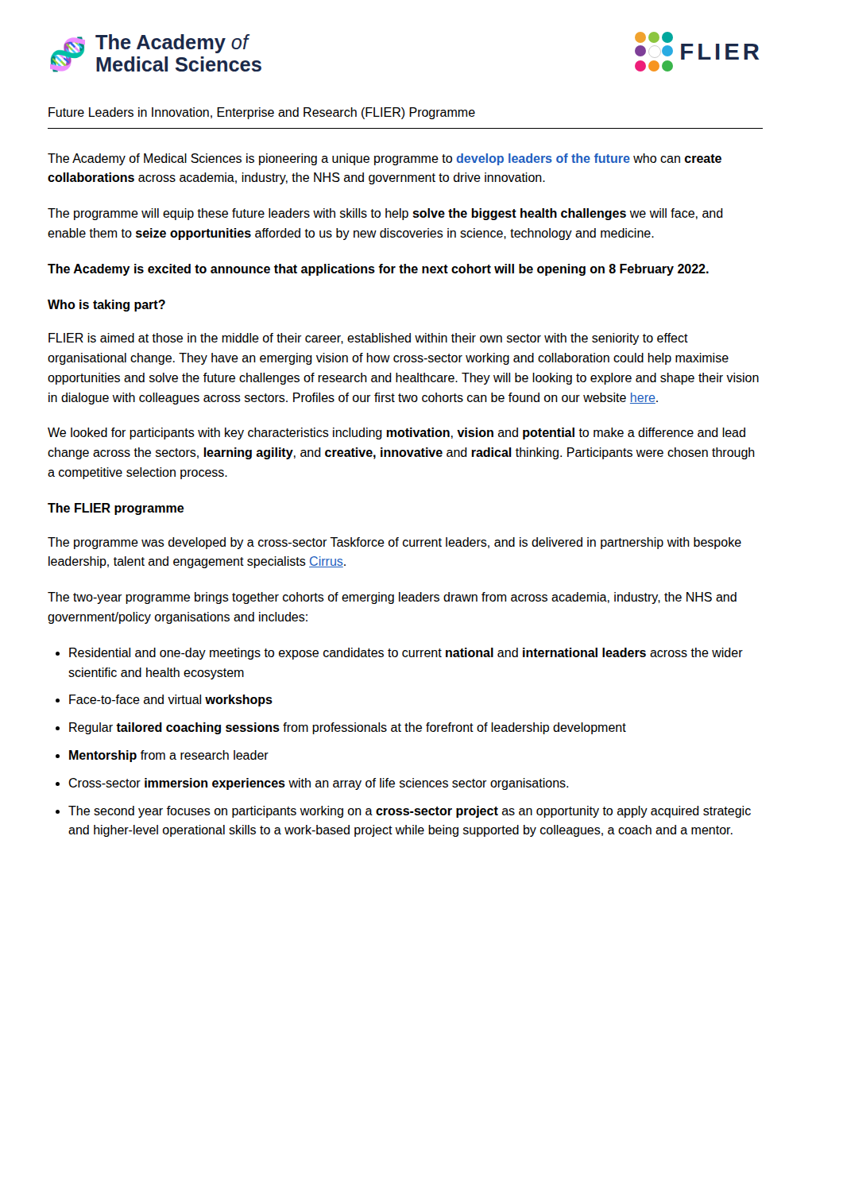🧬
The Academy of
Medical Sciences
FLIER
Future Leaders in Innovation, Enterprise and Research (FLIER) Programme
The Academy of Medical Sciences is pioneering a unique programme to develop leaders of the future who can create collaborations across academia, industry, the NHS and government to drive innovation.
The programme will equip these future leaders with skills to help solve the biggest health challenges we will face, and enable them to seize opportunities afforded to us by new discoveries in science, technology and medicine.
The Academy is excited to announce that applications for the next cohort will be opening on 8 February 2022.
Who is taking part?
FLIER is aimed at those in the middle of their career, established within their own sector with the seniority to effect organisational change. They have an emerging vision of how cross-sector working and collaboration could help maximise opportunities and solve the future challenges of research and healthcare. They will be looking to explore and shape their vision in dialogue with colleagues across sectors. Profiles of our first two cohorts can be found on our website here.
We looked for participants with key characteristics including motivation, vision and potential to make a difference and lead change across the sectors, learning agility, and creative, innovative and radical thinking. Participants were chosen through a competitive selection process.
The FLIER programme
The programme was developed by a cross-sector Taskforce of current leaders, and is delivered in partnership with bespoke leadership, talent and engagement specialists Cirrus.
The two-year programme brings together cohorts of emerging leaders drawn from across academia, industry, the NHS and government/policy organisations and includes:
Residential and one-day meetings to expose candidates to current national and international leaders across the wider scientific and health ecosystem
Face-to-face and virtual workshops
Regular tailored coaching sessions from professionals at the forefront of leadership development
Mentorship from a research leader
Cross-sector immersion experiences with an array of life sciences sector organisations.
The second year focuses on participants working on a cross-sector project as an opportunity to apply acquired strategic and higher-level operational skills to a work-based project while being supported by colleagues, a coach and a mentor.